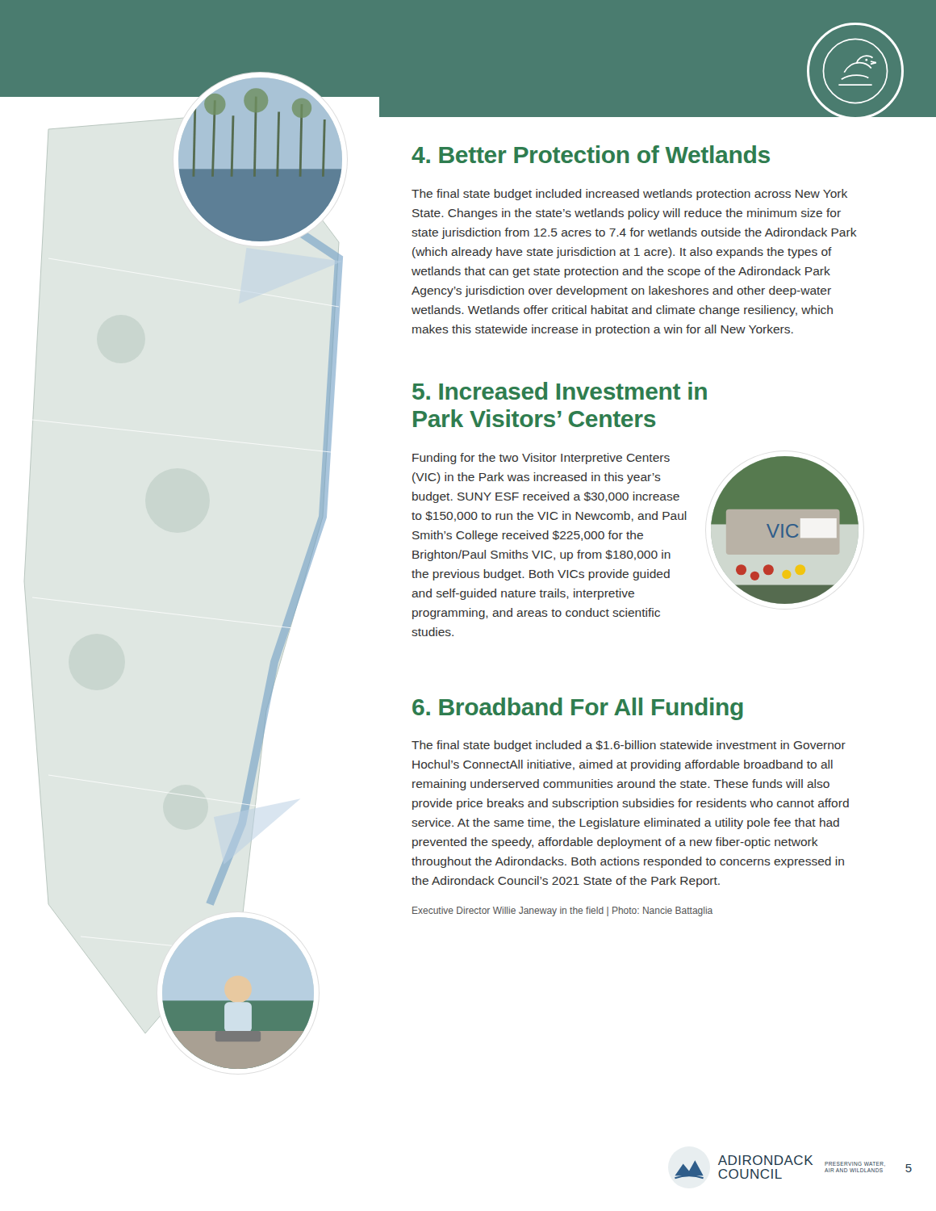4. Better Protection of Wetlands
The final state budget included increased wetlands protection across New York State. Changes in the state’s wetlands policy will reduce the minimum size for state jurisdiction from 12.5 acres to 7.4 for wetlands outside the Adirondack Park (which already have state jurisdiction at 1 acre). It also expands the types of wetlands that can get state protection and the scope of the Adirondack Park Agency’s jurisdiction over development on lakeshores and other deep-water wetlands. Wetlands offer critical habitat and climate change resiliency, which makes this statewide increase in protection a win for all New Yorkers.
5. Increased Investment in
Park Visitors’ Centers
Funding for the two Visitor Interpretive Centers (VIC) in the Park was increased in this year’s budget. SUNY ESF received a $30,000 increase to $150,000 to run the VIC in Newcomb, and Paul Smith’s College received $225,000 for the Brighton/Paul Smiths VIC, up from $180,000 in the previous budget. Both VICs provide guided and self-guided nature trails, interpretive programming, and areas to conduct scientific studies.
6. Broadband For All Funding
The final state budget included a $1.6-billion statewide investment in Governor Hochul’s ConnectAll initiative, aimed at providing affordable broadband to all remaining underserved communities around the state. These funds will also provide price breaks and subscription subsidies for residents who cannot afford service. At the same time, the Legislature eliminated a utility pole fee that had prevented the speedy, affordable deployment of a new fiber-optic network throughout the Adirondacks. Both actions responded to concerns expressed in the Adirondack Council’s 2021 State of the Park Report.
Executive Director Willie Janeway in the field | Photo: Nancie Battaglia
ADIRONDACK COUNCIL
PRESERVING WATER,
AIR AND WILDLANDS
5